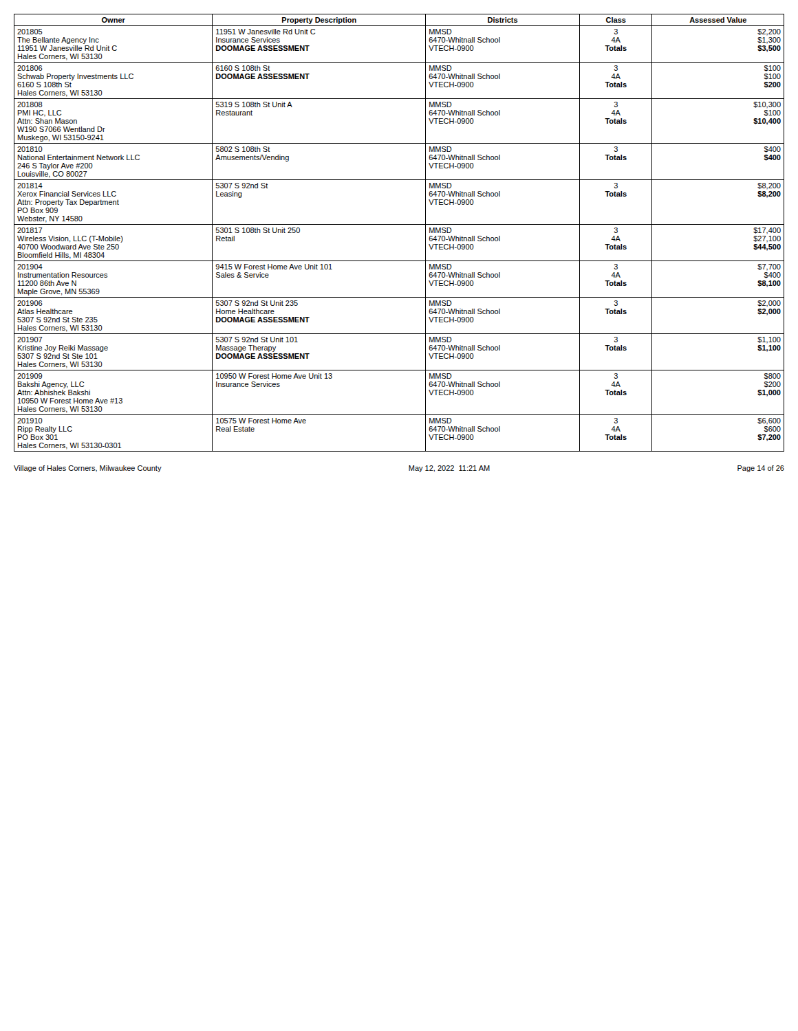| Owner | Property Description | Districts | Class | Assessed Value |
| --- | --- | --- | --- | --- |
| 201805 The Bellante Agency Inc 11951 W Janesville Rd Unit C Hales Corners, WI 53130 | 11951 W Janesville Rd Unit C Insurance Services DOOMAGE ASSESSMENT | MMSD 6470-Whitnall School VTECH-0900 | 3 4A Totals | $2,200 $1,300 $3,500 |
| 201806 Schwab Property Investments LLC 6160 S 108th St Hales Corners, WI 53130 | 6160 S 108th St DOOMAGE ASSESSMENT | MMSD 6470-Whitnall School VTECH-0900 | 3 4A Totals | $100 $100 $200 |
| 201808 PMI HC, LLC Attn: Shan Mason W190 S7066 Wentland Dr Muskego, WI 53150-9241 | 5319 S 108th St Unit A Restaurant | MMSD 6470-Whitnall School VTECH-0900 | 3 4A Totals | $10,300 $100 $10,400 |
| 201810 National Entertainment Network LLC 246 S Taylor Ave #200 Louisville, CO 80027 | 5802 S 108th St Amusements/Vending | MMSD 6470-Whitnall School VTECH-0900 | 3 Totals | $400 $400 |
| 201814 Xerox Financial Services LLC Attn: Property Tax Department PO Box 909 Webster, NY 14580 | 5307 S 92nd St Leasing | MMSD 6470-Whitnall School VTECH-0900 | 3 Totals | $8,200 $8,200 |
| 201817 Wireless Vision, LLC (T-Mobile) 40700 Woodward Ave Ste 250 Bloomfield Hills, MI 48304 | 5301 S 108th St Unit 250 Retail | MMSD 6470-Whitnall School VTECH-0900 | 3 4A Totals | $17,400 $27,100 $44,500 |
| 201904 Instrumentation Resources 11200 86th Ave N Maple Grove, MN 55369 | 9415 W Forest Home Ave Unit 101 Sales & Service | MMSD 6470-Whitnall School VTECH-0900 | 3 4A Totals | $7,700 $400 $8,100 |
| 201906 Atlas Healthcare 5307 S 92nd St Ste 235 Hales Corners, WI 53130 | 5307 S 92nd St Unit 235 Home Healthcare DOOMAGE ASSESSMENT | MMSD 6470-Whitnall School VTECH-0900 | 3 Totals | $2,000 $2,000 |
| 201907 Kristine Joy Reiki Massage 5307 S 92nd St Ste 101 Hales Corners, WI 53130 | 5307 S 92nd St Unit 101 Massage Therapy DOOMAGE ASSESSMENT | MMSD 6470-Whitnall School VTECH-0900 | 3 Totals | $1,100 $1,100 |
| 201909 Bakshi Agency, LLC Attn: Abhishek Bakshi 10950 W Forest Home Ave #13 Hales Corners, WI 53130 | 10950 W Forest Home Ave Unit 13 Insurance Services | MMSD 6470-Whitnall School VTECH-0900 | 3 4A Totals | $800 $200 $1,000 |
| 201910 Ripp Realty LLC PO Box 301 Hales Corners, WI 53130-0301 | 10575 W Forest Home Ave Real Estate | MMSD 6470-Whitnall School VTECH-0900 | 3 4A Totals | $6,600 $600 $7,200 |
Village of Hales Corners, Milwaukee County
May 12, 2022 11:21 AM
Page 14 of 26